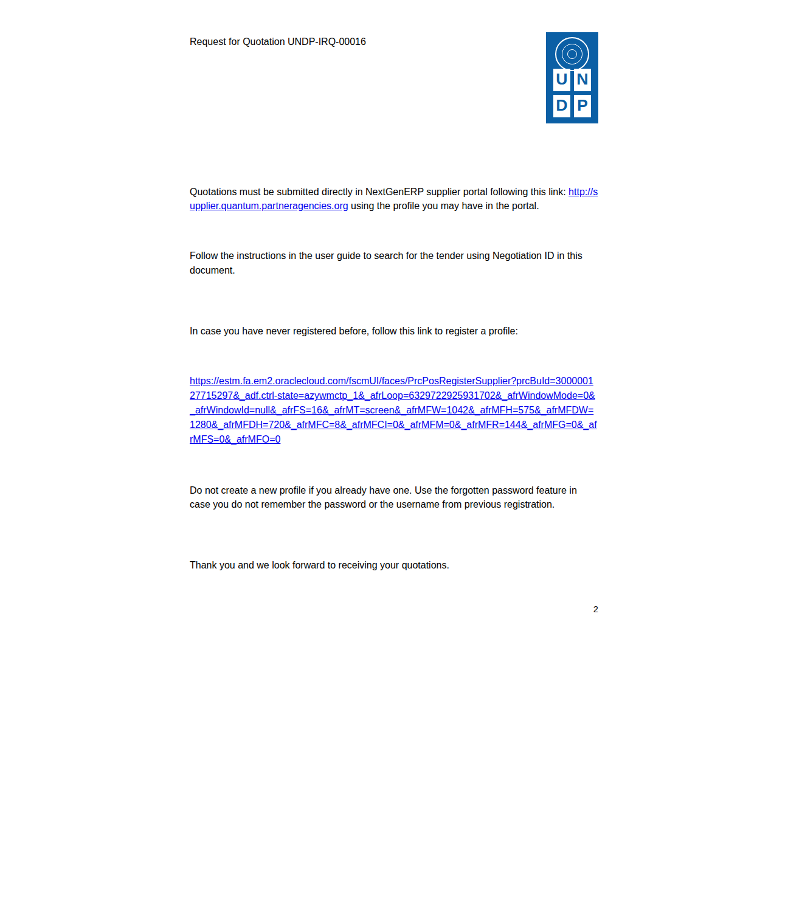Request for Quotation UNDP-IRQ-00016
UN DP
Quotations must be submitted directly in NextGenERP supplier portal following this link: http://supplier.quantum.partneragencies.org using the profile you may have in the portal.
Follow the instructions in the user guide to search for the tender using Negotiation ID in this document.
In case you have never registered before, follow this link to register a profile:
https://estm.fa.em2.oraclecloud.com/fscmUI/faces/PrcPosRegisterSupplier?prcBuId=300000127715297&_adf.ctrl-state=azywmctp_1&_afrLoop=6329722925931702&_afrWindowMode=0&_afrWindowId=null&_afrFS=16&_afrMT=screen&_afrMFW=1042&_afrMFH=575&_afrMFDW=1280&_afrMFDH=720&_afrMFC=8&_afrMFCI=0&_afrMFM=0&_afrMFR=144&_afrMFG=0&_afrMFS=0&_afrMFO=0
Do not create a new profile if you already have one. Use the forgotten password feature in case you do not remember the password or the username from previous registration.
Thank you and we look forward to receiving your quotations.
2